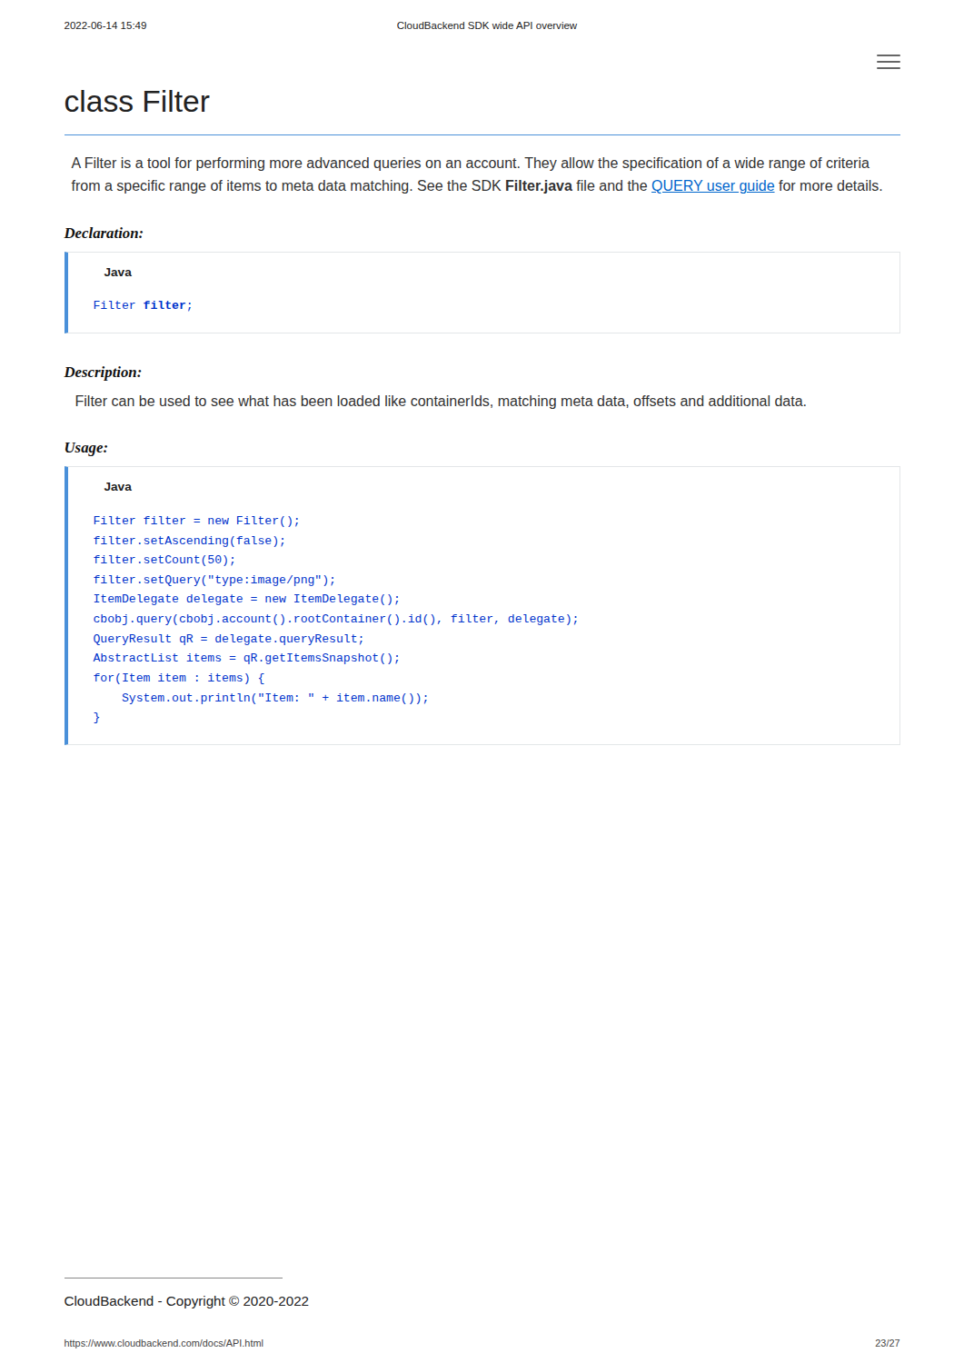2022-06-14 15:49
CloudBackend SDK wide API overview
class Filter
A Filter is a tool for performing more advanced queries on an account. They allow the specification of a wide range of criteria from a specific range of items to meta data matching. See the SDK Filter.java file and the QUERY user guide for more details.
Declaration:
Java
Filter filter;
Description:
Filter can be used to see what has been loaded like containerIds, matching meta data, offsets and additional data.
Usage:
Java
Filter filter = new Filter();
filter.setAscending(false);
filter.setCount(50);
filter.setQuery("type:image/png");
ItemDelegate delegate = new ItemDelegate();
cbobj.query(cbobj.account().rootContainer().id(), filter, delegate);
QueryResult qR = delegate.queryResult;
AbstractList items = qR.getItemsSnapshot();
for(Item item : items) {
    System.out.println("Item: " + item.name());
}
CloudBackend - Copyright © 2020-2022
https://www.cloudbackend.com/docs/API.html 23/27